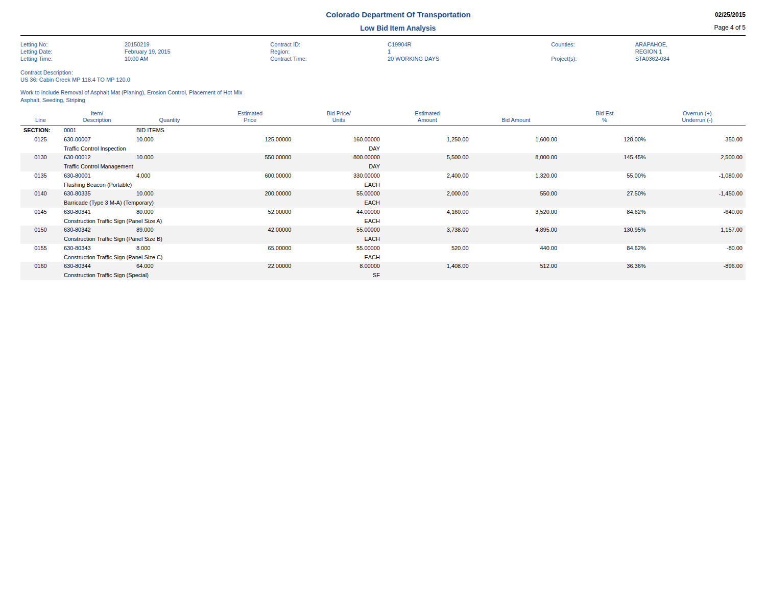Colorado Department Of Transportation
02/25/2015
Low Bid Item Analysis
Page 4 of 5
| Letting No: | 20150219 | Contract ID: | C19904R | Counties: | ARAPAHOE, |
| Letting Date: | February 19, 2015 | Region: | 1 | | REGION 1 |
| Letting Time: | 10:00 AM | Contract Time: | 20 WORKING DAYS | Project(s): | STA0362-034 |
Contract Description:
US 36: Cabin Creek MP 118.4 TO MP 120.0
Work to include Removal of Asphalt Mat (Planing), Erosion Control, Placement of Hot Mix
Asphalt, Seeding, Striping
| Line | Item/ Description | Quantity | Estimated Price | Bid Price/ Units | Estimated Amount | Bid Amount | Bid Est % | Overrun (+) Underrun (-) |
| --- | --- | --- | --- | --- | --- | --- | --- | --- |
| SECTION: | 0001 | BID ITEMS | |
| 0125 | 630-00007 | 10.000 | 125.00000 | 160.00000 | 1,250.00 | 1,600.00 | 128.00% | 350.00 |
| | Traffic Control Inspection | | DAY | |
| 0130 | 630-00012 | 10.000 | 550.00000 | 800.00000 | 5,500.00 | 8,000.00 | 145.45% | 2,500.00 |
| | Traffic Control Management | | DAY | |
| 0135 | 630-80001 | 4.000 | 600.00000 | 330.00000 | 2,400.00 | 1,320.00 | 55.00% | -1,080.00 |
| | Flashing Beacon (Portable) | | EACH | |
| 0140 | 630-80335 | 10.000 | 200.00000 | 55.00000 | 2,000.00 | 550.00 | 27.50% | -1,450.00 |
| | Barricade (Type 3 M-A) (Temporary) | | EACH | |
| 0145 | 630-80341 | 80.000 | 52.00000 | 44.00000 | 4,160.00 | 3,520.00 | 84.62% | -640.00 |
| | Construction Traffic Sign (Panel Size A) | | EACH | |
| 0150 | 630-80342 | 89.000 | 42.00000 | 55.00000 | 3,738.00 | 4,895.00 | 130.95% | 1,157.00 |
| | Construction Traffic Sign (Panel Size B) | | EACH | |
| 0155 | 630-80343 | 8.000 | 65.00000 | 55.00000 | 520.00 | 440.00 | 84.62% | -80.00 |
| | Construction Traffic Sign (Panel Size C) | | EACH | |
| 0160 | 630-80344 | 64.000 | 22.00000 | 8.00000 | 1,408.00 | 512.00 | 36.36% | -896.00 |
| | Construction Traffic Sign (Special) | | SF | |